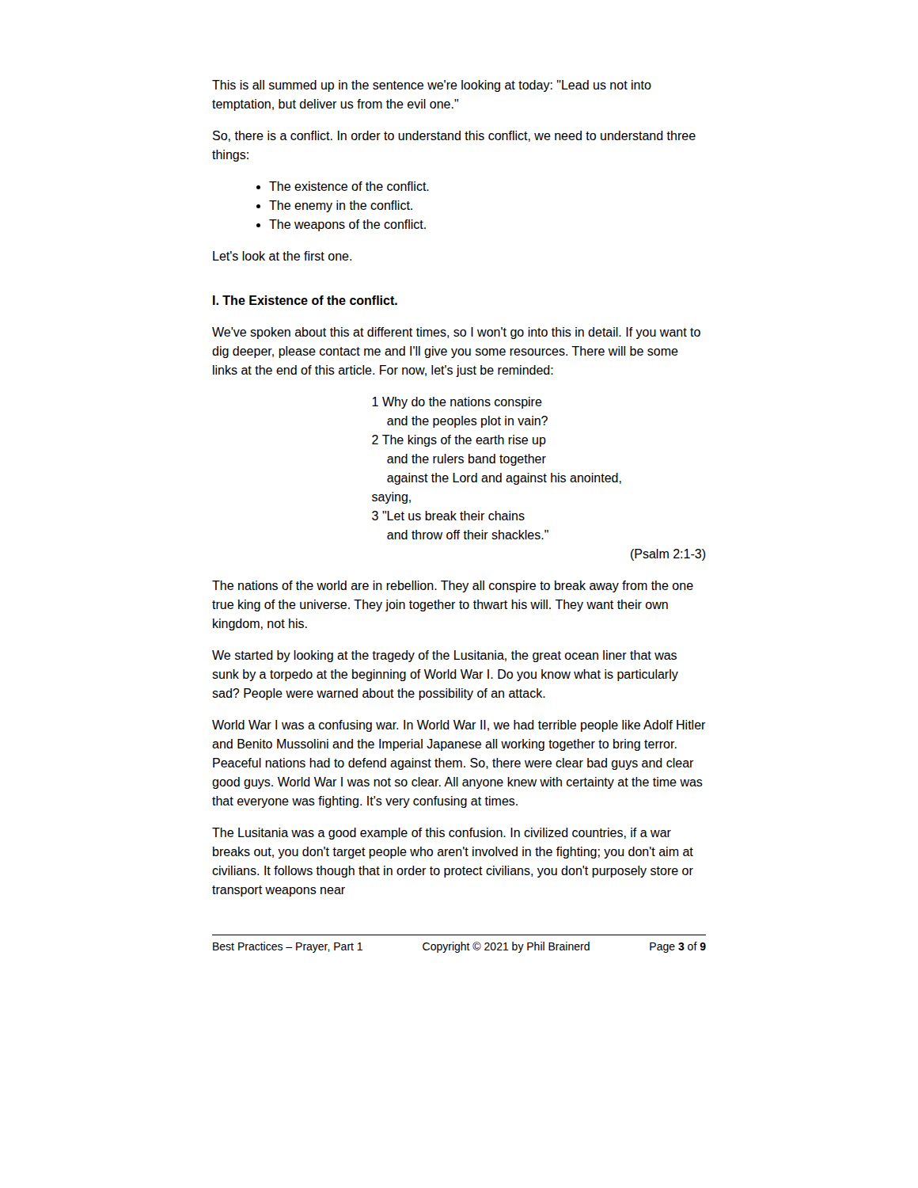This is all summed up in the sentence we're looking at today: "Lead us not into temptation, but deliver us from the evil one."
So, there is a conflict. In order to understand this conflict, we need to understand three things:
The existence of the conflict.
The enemy in the conflict.
The weapons of the conflict.
Let's look at the first one.
I. The Existence of the conflict.
We've spoken about this at different times, so I won't go into this in detail. If you want to dig deeper, please contact me and I'll give you some resources. There will be some links at the end of this article. For now, let's just be reminded:
1 Why do the nations conspire and the peoples plot in vain? 2 The kings of the earth rise up and the rulers band together against the Lord and against his anointed, saying, 3 "Let us break their chains and throw off their shackles."
(Psalm 2:1-3)
The nations of the world are in rebellion. They all conspire to break away from the one true king of the universe. They join together to thwart his will. They want their own kingdom, not his.
We started by looking at the tragedy of the Lusitania, the great ocean liner that was sunk by a torpedo at the beginning of World War I. Do you know what is particularly sad? People were warned about the possibility of an attack.
World War I was a confusing war. In World War II, we had terrible people like Adolf Hitler and Benito Mussolini and the Imperial Japanese all working together to bring terror. Peaceful nations had to defend against them. So, there were clear bad guys and clear good guys. World War I was not so clear. All anyone knew with certainty at the time was that everyone was fighting. It's very confusing at times.
The Lusitania was a good example of this confusion. In civilized countries, if a war breaks out, you don't target people who aren't involved in the fighting; you don't aim at civilians. It follows though that in order to protect civilians, you don't purposely store or transport weapons near
Best Practices – Prayer, Part 1 Copyright © 2021 by Phil Brainerd Page 3 of 9